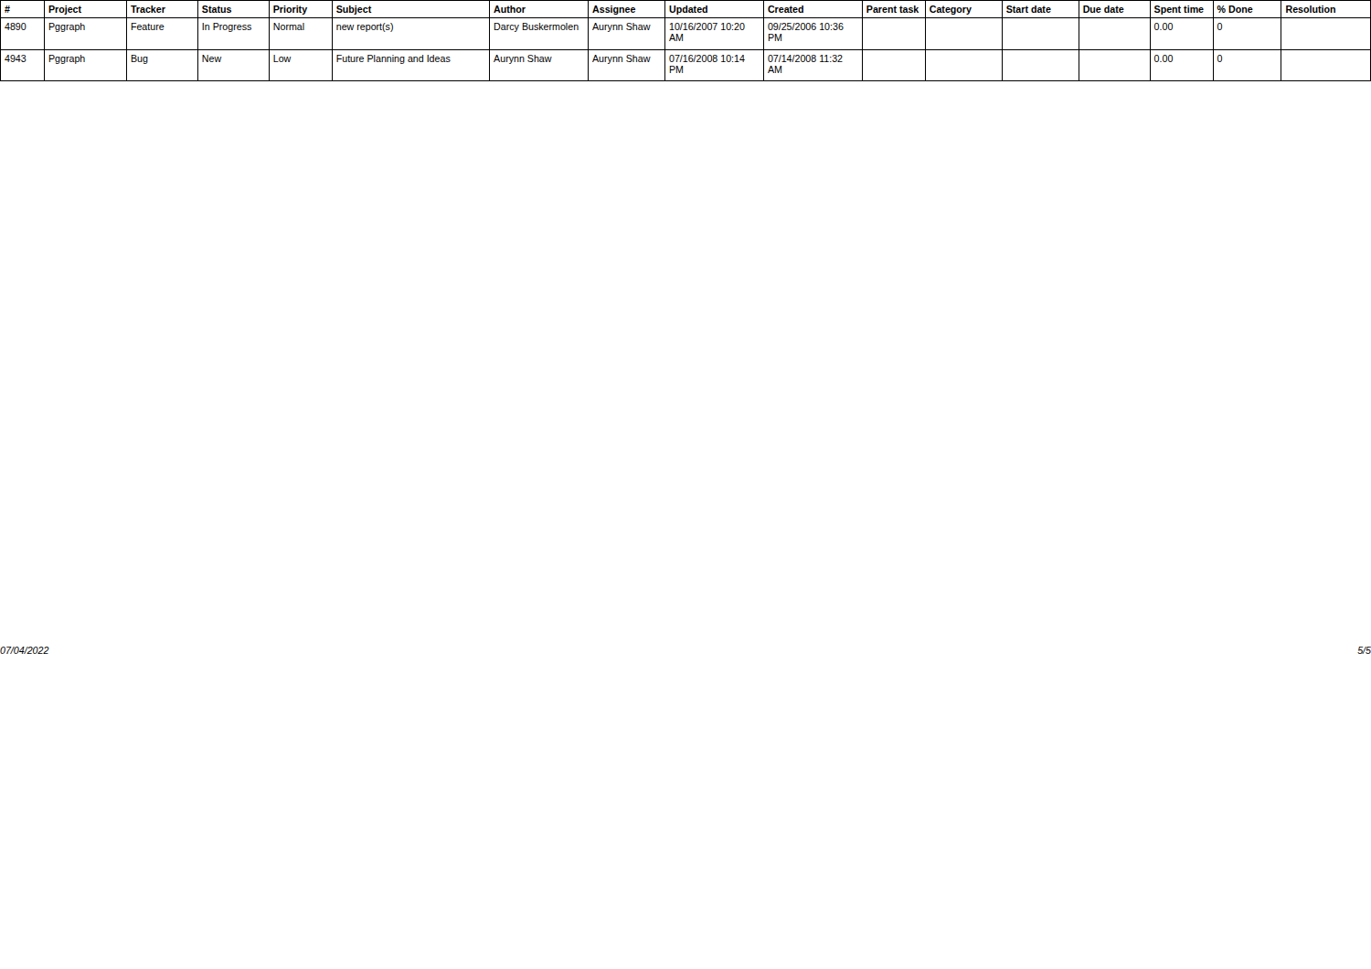| # | Project | Tracker | Status | Priority | Subject | Author | Assignee | Updated | Created | Parent task | Category | Start date | Due date | Spent time | % Done | Resolution |
| --- | --- | --- | --- | --- | --- | --- | --- | --- | --- | --- | --- | --- | --- | --- | --- | --- |
| 4890 | Pggraph | Feature | In Progress | Normal | new report(s) | Darcy Buskermolen | Aurynn Shaw | 10/16/2007 10:20 AM | 09/25/2006 10:36 PM | | | | | 0.00 | 0 | |
| 4943 | Pggraph | Bug | New | Low | Future Planning and Ideas | Aurynn Shaw | Aurynn Shaw | 07/16/2008 10:14 PM | 07/14/2008 11:32 AM | | | | | 0.00 | 0 | |
07/04/2022 5/5